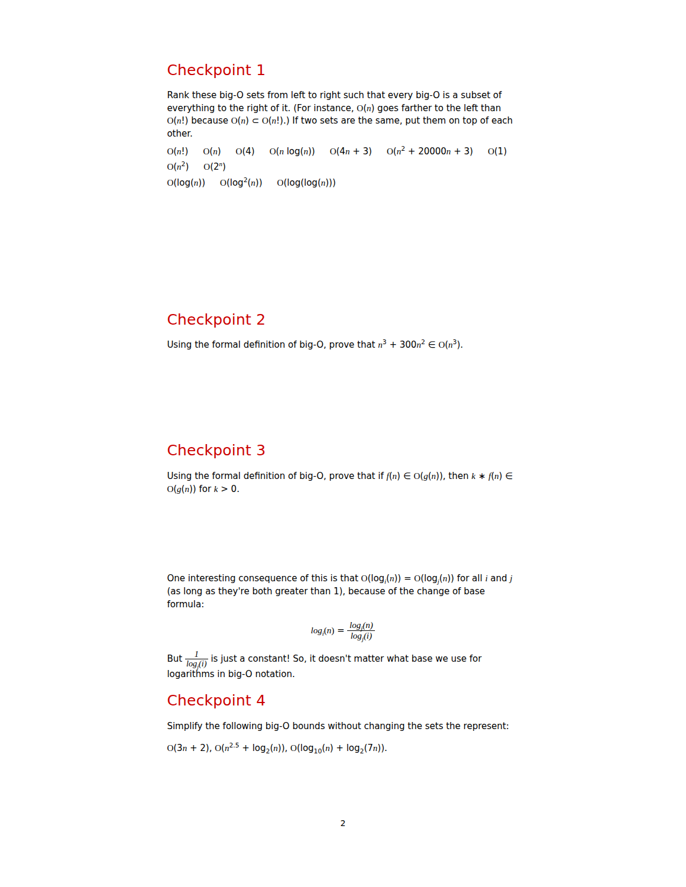Checkpoint 1
Rank these big-O sets from left to right such that every big-O is a subset of everything to the right of it. (For instance, O(n) goes farther to the left than O(n!) because O(n) ⊂ O(n!).) If two sets are the same, put them on top of each other.
O(n!) O(n) O(4) O(n log(n)) O(4n + 3) O(n2 + 20000n + 3) O(1) O(n2) O(2n)
O(log(n)) O(log2(n)) O(log(log(n)))
Checkpoint 2
Using the formal definition of big-O, prove that n3 + 300n2 ∈ O(n3).
Checkpoint 3
Using the formal definition of big-O, prove that if f(n) ∈ O(g(n)), then k ∗ f(n) ∈ O(g(n)) for k > 0.
One interesting consequence of this is that O(logi(n)) = O(logj(n)) for all i and j (as long as they're both greater than 1), because of the change of base formula:
logi(n) = logj(n) logj(i)
But 1 logj(i) is just a constant! So, it doesn't matter what base we use for logarithms in big-O notation.
Checkpoint 4
Simplify the following big-O bounds without changing the sets the represent:
O(3n + 2), O(n2.5 + log2(n)), O(log10(n) + log2(7n)).
2